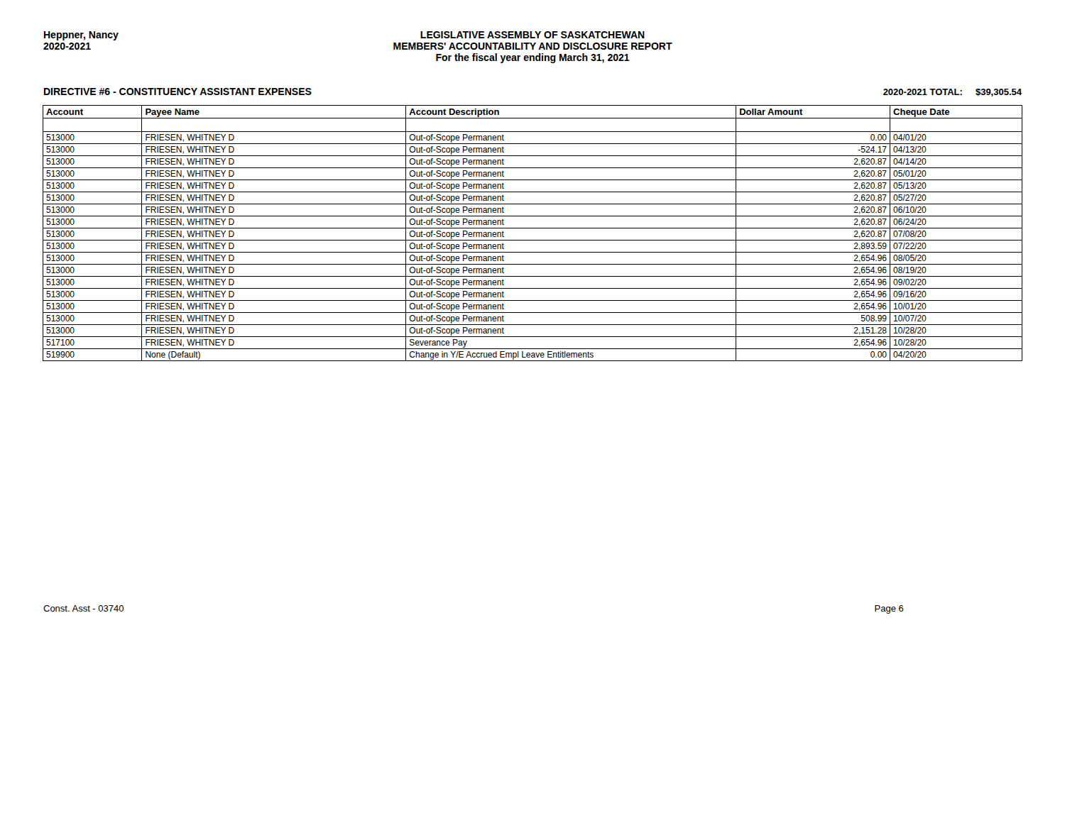| Heppner, Nancy 2020-2021 | LEGISLATIVE ASSEMBLY OF SASKATCHEWAN MEMBERS' ACCOUNTABILITY AND DISCLOSURE REPORT For the fiscal year ending March 31, 2021 | |
| DIRECTIVE #6 - CONSTITUENCY ASSISTANT EXPENSES | 2020-2021 TOTAL: $39,305.54 |
| Account | Payee Name | Account Description | Dollar Amount | Cheque Date |
| --- | --- | --- | --- | --- |
| 513000 | FRIESEN, WHITNEY D | Out-of-Scope Permanent | 0.00 | 04/01/20 |
| 513000 | FRIESEN, WHITNEY D | Out-of-Scope Permanent | -524.17 | 04/13/20 |
| 513000 | FRIESEN, WHITNEY D | Out-of-Scope Permanent | 2,620.87 | 04/14/20 |
| 513000 | FRIESEN, WHITNEY D | Out-of-Scope Permanent | 2,620.87 | 05/01/20 |
| 513000 | FRIESEN, WHITNEY D | Out-of-Scope Permanent | 2,620.87 | 05/13/20 |
| 513000 | FRIESEN, WHITNEY D | Out-of-Scope Permanent | 2,620.87 | 05/27/20 |
| 513000 | FRIESEN, WHITNEY D | Out-of-Scope Permanent | 2,620.87 | 06/10/20 |
| 513000 | FRIESEN, WHITNEY D | Out-of-Scope Permanent | 2,620.87 | 06/24/20 |
| 513000 | FRIESEN, WHITNEY D | Out-of-Scope Permanent | 2,620.87 | 07/08/20 |
| 513000 | FRIESEN, WHITNEY D | Out-of-Scope Permanent | 2,893.59 | 07/22/20 |
| 513000 | FRIESEN, WHITNEY D | Out-of-Scope Permanent | 2,654.96 | 08/05/20 |
| 513000 | FRIESEN, WHITNEY D | Out-of-Scope Permanent | 2,654.96 | 08/19/20 |
| 513000 | FRIESEN, WHITNEY D | Out-of-Scope Permanent | 2,654.96 | 09/02/20 |
| 513000 | FRIESEN, WHITNEY D | Out-of-Scope Permanent | 2,654.96 | 09/16/20 |
| 513000 | FRIESEN, WHITNEY D | Out-of-Scope Permanent | 2,654.96 | 10/01/20 |
| 513000 | FRIESEN, WHITNEY D | Out-of-Scope Permanent | 508.99 | 10/07/20 |
| 513000 | FRIESEN, WHITNEY D | Out-of-Scope Permanent | 2,151.28 | 10/28/20 |
| 517100 | FRIESEN, WHITNEY D | Severance Pay | 2,654.96 | 10/28/20 |
| 519900 | None (Default) | Change in Y/E Accrued Empl Leave Entitlements | 0.00 | 04/20/20 |
| Const. Asst - 03740 | Page 6 |